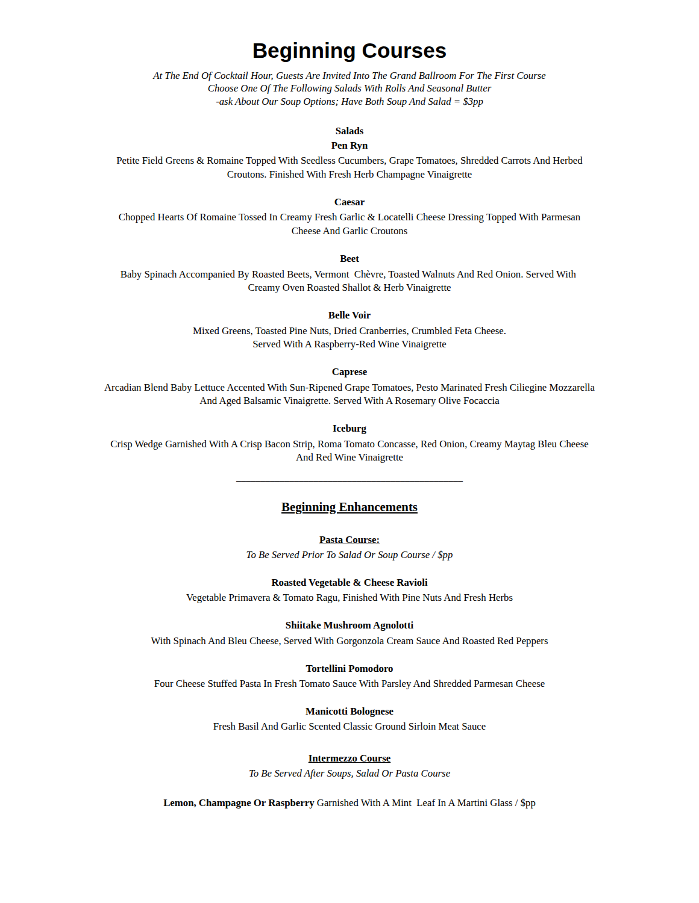Beginning Courses
At The End Of Cocktail Hour, Guests Are Invited Into The Grand Ballroom For The First Course
Choose One Of The Following Salads With Rolls And Seasonal Butter
-ask About Our Soup Options; Have Both Soup And Salad = $3pp
Salads
Pen Ryn
Petite Field Greens & Romaine Topped With Seedless Cucumbers, Grape Tomatoes, Shredded Carrots And Herbed Croutons. Finished With Fresh Herb Champagne Vinaigrette
Caesar
Chopped Hearts Of Romaine Tossed In Creamy Fresh Garlic & Locatelli Cheese Dressing Topped With Parmesan Cheese And Garlic Croutons
Beet
Baby Spinach Accompanied By Roasted Beets, Vermont Chèvre, Toasted Walnuts And Red Onion. Served With Creamy Oven Roasted Shallot & Herb Vinaigrette
Belle Voir
Mixed Greens, Toasted Pine Nuts, Dried Cranberries, Crumbled Feta Cheese.
Served With A Raspberry-Red Wine Vinaigrette
Caprese
Arcadian Blend Baby Lettuce Accented With Sun-Ripened Grape Tomatoes, Pesto Marinated Fresh Ciliegine Mozzarella And Aged Balsamic Vinaigrette. Served With A Rosemary Olive Focaccia
Iceburg
Crisp Wedge Garnished With A Crisp Bacon Strip, Roma Tomato Concasse, Red Onion, Creamy Maytag Bleu Cheese And Red Wine Vinaigrette
_______________________________________________
Beginning Enhancements
Pasta Course:
To Be Served Prior To Salad Or Soup Course / $pp
Roasted Vegetable & Cheese Ravioli
Vegetable Primavera & Tomato Ragu, Finished With Pine Nuts And Fresh Herbs
Shiitake Mushroom Agnolotti
With Spinach And Bleu Cheese, Served With Gorgonzola Cream Sauce And Roasted Red Peppers
Tortellini Pomodoro
Four Cheese Stuffed Pasta In Fresh Tomato Sauce With Parsley And Shredded Parmesan Cheese
Manicotti Bolognese
Fresh Basil And Garlic Scented Classic Ground Sirloin Meat Sauce
Intermezzo Course
To Be Served After Soups, Salad Or Pasta Course
Lemon, Champagne Or Raspberry Garnished With A Mint Leaf In A Martini Glass / $pp